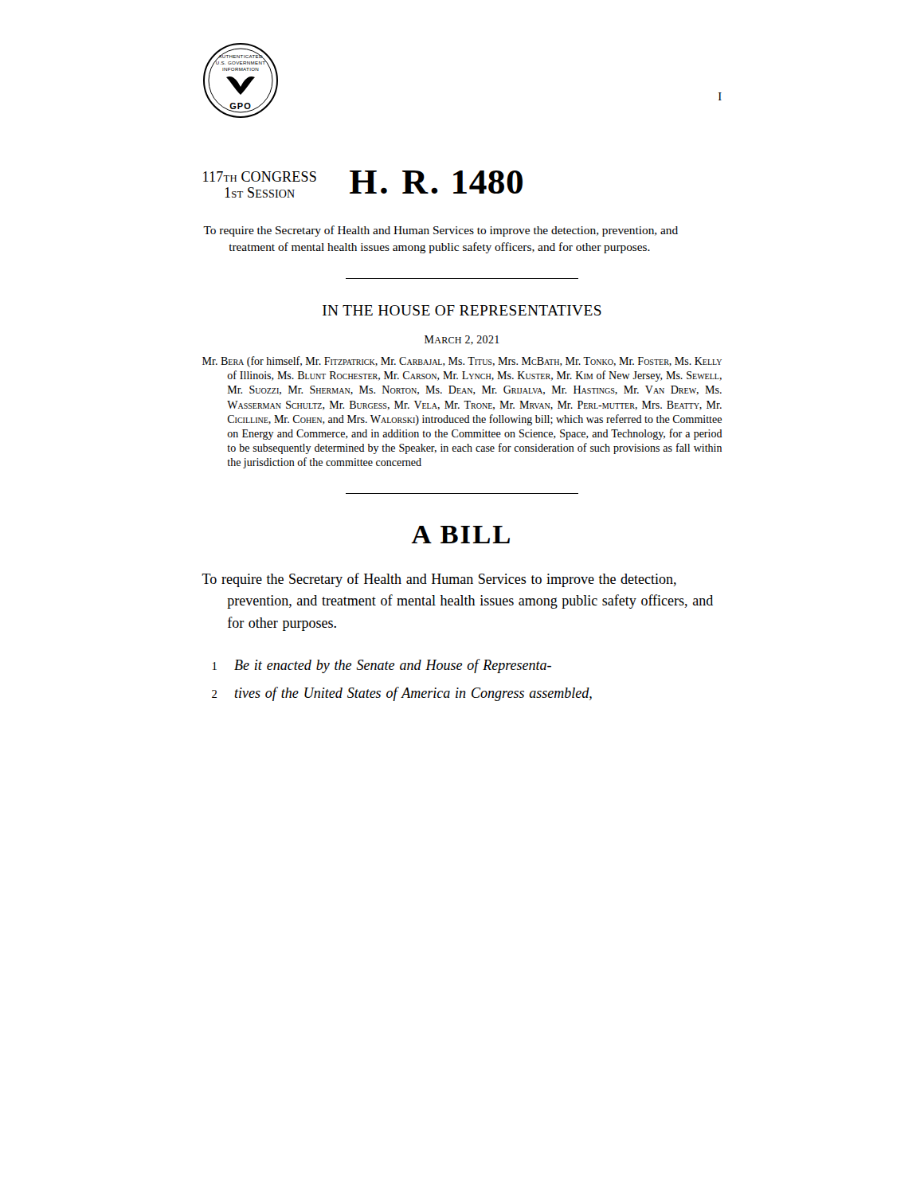AUTHENTICATED U.S. GOVERNMENT INFORMATION GPO
I
117TH CONGRESS 1ST SESSION
H. R. 1480
To require the Secretary of Health and Human Services to improve the detection, prevention, and treatment of mental health issues among public safety officers, and for other purposes.
IN THE HOUSE OF REPRESENTATIVES
MARCH 2, 2021
Mr. Bera (for himself, Mr. Fitzpatrick, Mr. Carbajal, Ms. Titus, Mrs. Mc Bath, Mr. Tonko, Mr. Foster, Ms. Kelly of Illinois, Ms. Blunt Rochester, Mr. Carson, Mr. Lynch, Ms. Kuster, Mr. Kim of New Jersey, Ms. Sewell, Mr. Suozzi, Mr. Sherman, Ms. Norton, Ms. Dean, Mr. Grijalva, Mr. Hastings, Mr. Van Drew, Ms. Wasserman Schultz, Mr. Burgess, Mr. Vela, Mr. Trone, Mr. Mrvan, Mr. Perl-mutter, Mrs. Beatty, Mr. Cicilline, Mr. Cohen, and Mrs. Walorski) introduced the following bill; which was referred to the Committee on Energy and Commerce, and in addition to the Committee on Science, Space, and Technology, for a period to be subsequently determined by the Speaker, in each case for consideration of such provisions as fall within the jurisdiction of the committee concerned
A BILL
To require the Secretary of Health and Human Services to improve the detection, prevention, and treatment of mental health issues among public safety officers, and for other purposes.
1
Be it enacted by the Senate and House of Representa-
2
tives of the United States of America in Congress assembled,